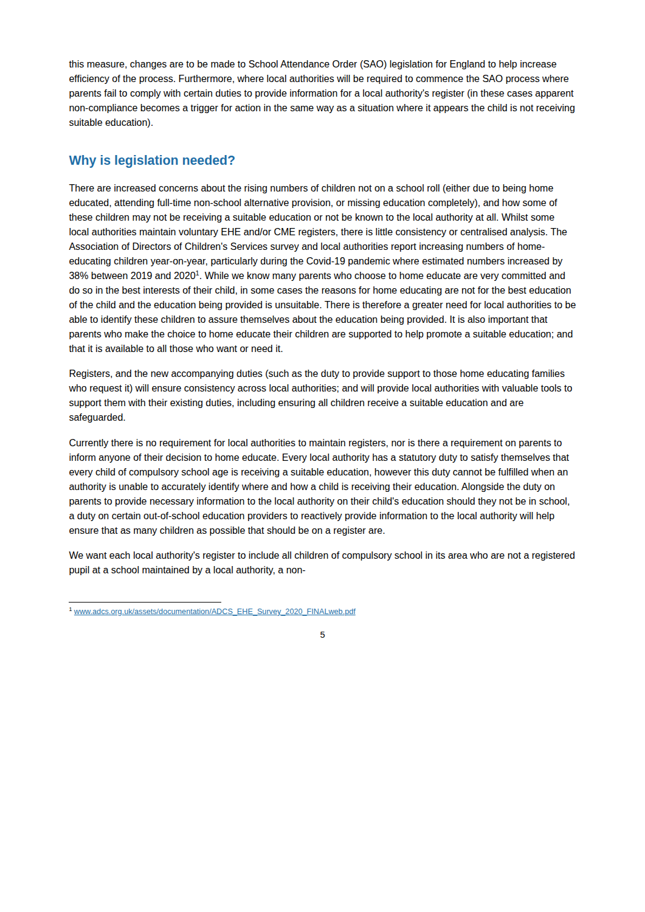this measure, changes are to be made to School Attendance Order (SAO) legislation for England to help increase efficiency of the process. Furthermore, where local authorities will be required to commence the SAO process where parents fail to comply with certain duties to provide information for a local authority's register (in these cases apparent non-compliance becomes a trigger for action in the same way as a situation where it appears the child is not receiving suitable education).
Why is legislation needed?
There are increased concerns about the rising numbers of children not on a school roll (either due to being home educated, attending full-time non-school alternative provision, or missing education completely), and how some of these children may not be receiving a suitable education or not be known to the local authority at all. Whilst some local authorities maintain voluntary EHE and/or CME registers, there is little consistency or centralised analysis. The Association of Directors of Children's Services survey and local authorities report increasing numbers of home-educating children year-on-year, particularly during the Covid-19 pandemic where estimated numbers increased by 38% between 2019 and 20201. While we know many parents who choose to home educate are very committed and do so in the best interests of their child, in some cases the reasons for home educating are not for the best education of the child and the education being provided is unsuitable. There is therefore a greater need for local authorities to be able to identify these children to assure themselves about the education being provided. It is also important that parents who make the choice to home educate their children are supported to help promote a suitable education; and that it is available to all those who want or need it.
Registers, and the new accompanying duties (such as the duty to provide support to those home educating families who request it) will ensure consistency across local authorities; and will provide local authorities with valuable tools to support them with their existing duties, including ensuring all children receive a suitable education and are safeguarded.
Currently there is no requirement for local authorities to maintain registers, nor is there a requirement on parents to inform anyone of their decision to home educate. Every local authority has a statutory duty to satisfy themselves that every child of compulsory school age is receiving a suitable education, however this duty cannot be fulfilled when an authority is unable to accurately identify where and how a child is receiving their education. Alongside the duty on parents to provide necessary information to the local authority on their child's education should they not be in school, a duty on certain out-of-school education providers to reactively provide information to the local authority will help ensure that as many children as possible that should be on a register are.
We want each local authority's register to include all children of compulsory school in its area who are not a registered pupil at a school maintained by a local authority, a non-
1 www.adcs.org.uk/assets/documentation/ADCS_EHE_Survey_2020_FINALweb.pdf
5